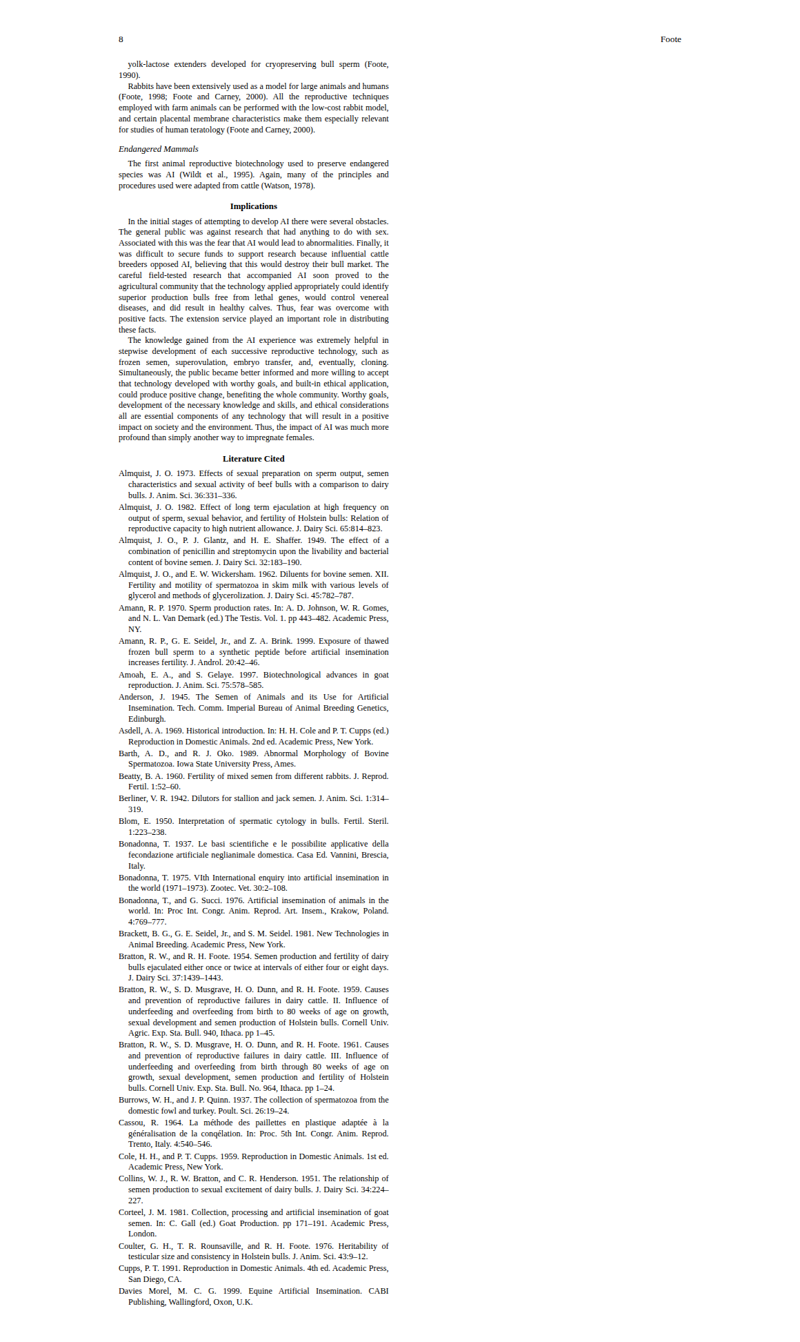8 Foote
yolk-lactose extenders developed for cryopreserving bull sperm (Foote, 1990).
Rabbits have been extensively used as a model for large animals and humans (Foote, 1998; Foote and Carney, 2000). All the reproductive techniques employed with farm animals can be performed with the low-cost rabbit model, and certain placental membrane characteristics make them especially relevant for studies of human teratology (Foote and Carney, 2000).
Endangered Mammals
The first animal reproductive biotechnology used to preserve endangered species was AI (Wildt et al., 1995). Again, many of the principles and procedures used were adapted from cattle (Watson, 1978).
Implications
In the initial stages of attempting to develop AI there were several obstacles. The general public was against research that had anything to do with sex. Associated with this was the fear that AI would lead to abnormalities. Finally, it was difficult to secure funds to support research because influential cattle breeders opposed AI, believing that this would destroy their bull market. The careful field-tested research that accompanied AI soon proved to the agricultural community that the technology applied appropriately could identify superior production bulls free from lethal genes, would control venereal diseases, and did result in healthy calves. Thus, fear was overcome with positive facts. The extension service played an important role in distributing these facts.
The knowledge gained from the AI experience was extremely helpful in stepwise development of each successive reproductive technology, such as frozen semen, superovulation, embryo transfer, and, eventually, cloning. Simultaneously, the public became better informed and more willing to accept that technology developed with worthy goals, and built-in ethical application, could produce positive change, benefiting the whole community. Worthy goals, development of the necessary knowledge and skills, and ethical considerations all are essential components of any technology that will result in a positive impact on society and the environment. Thus, the impact of AI was much more profound than simply another way to impregnate females.
Literature Cited
Almquist, J. O. 1973. Effects of sexual preparation on sperm output, semen characteristics and sexual activity of beef bulls with a comparison to dairy bulls. J. Anim. Sci. 36:331–336.
Almquist, J. O. 1982. Effect of long term ejaculation at high frequency on output of sperm, sexual behavior, and fertility of Holstein bulls: Relation of reproductive capacity to high nutrient allowance. J. Dairy Sci. 65:814–823.
Almquist, J. O., P. J. Glantz, and H. E. Shaffer. 1949. The effect of a combination of penicillin and streptomycin upon the livability and bacterial content of bovine semen. J. Dairy Sci. 32:183–190.
Almquist, J. O., and E. W. Wickersham. 1962. Diluents for bovine semen. XII. Fertility and motility of spermatozoa in skim milk with various levels of glycerol and methods of glycerolization. J. Dairy Sci. 45:782–787.
Amann, R. P. 1970. Sperm production rates. In: A. D. Johnson, W. R. Gomes, and N. L. Van Demark (ed.) The Testis. Vol. 1. pp 443–482. Academic Press, NY.
Amann, R. P., G. E. Seidel, Jr., and Z. A. Brink. 1999. Exposure of thawed frozen bull sperm to a synthetic peptide before artificial insemination increases fertility. J. Androl. 20:42–46.
Amoah, E. A., and S. Gelaye. 1997. Biotechnological advances in goat reproduction. J. Anim. Sci. 75:578–585.
Anderson, J. 1945. The Semen of Animals and its Use for Artificial Insemination. Tech. Comm. Imperial Bureau of Animal Breeding Genetics, Edinburgh.
Asdell, A. A. 1969. Historical introduction. In: H. H. Cole and P. T. Cupps (ed.) Reproduction in Domestic Animals. 2nd ed. Academic Press, New York.
Barth, A. D., and R. J. Oko. 1989. Abnormal Morphology of Bovine Spermatozoa. Iowa State University Press, Ames.
Beatty, B. A. 1960. Fertility of mixed semen from different rabbits. J. Reprod. Fertil. 1:52–60.
Berliner, V. R. 1942. Dilutors for stallion and jack semen. J. Anim. Sci. 1:314–319.
Blom, E. 1950. Interpretation of spermatic cytology in bulls. Fertil. Steril. 1:223–238.
Bonadonna, T. 1937. Le basi scientifiche e le possibilite applicative della fecondazione artificiale neglianimale domestica. Casa Ed. Vannini, Brescia, Italy.
Bonadonna, T. 1975. VIth International enquiry into artificial insemination in the world (1971–1973). Zootec. Vet. 30:2–108.
Bonadonna, T., and G. Succi. 1976. Artificial insemination of animals in the world. In: Proc Int. Congr. Anim. Reprod. Art. Insem., Krakow, Poland. 4:769–777.
Brackett, B. G., G. E. Seidel, Jr., and S. M. Seidel. 1981. New Technologies in Animal Breeding. Academic Press, New York.
Bratton, R. W., and R. H. Foote. 1954. Semen production and fertility of dairy bulls ejaculated either once or twice at intervals of either four or eight days. J. Dairy Sci. 37:1439–1443.
Bratton, R. W., S. D. Musgrave, H. O. Dunn, and R. H. Foote. 1959. Causes and prevention of reproductive failures in dairy cattle. II. Influence of underfeeding and overfeeding from birth to 80 weeks of age on growth, sexual development and semen production of Holstein bulls. Cornell Univ. Agric. Exp. Sta. Bull. 940, Ithaca. pp 1–45.
Bratton, R. W., S. D. Musgrave, H. O. Dunn, and R. H. Foote. 1961. Causes and prevention of reproductive failures in dairy cattle. III. Influence of underfeeding and overfeeding from birth through 80 weeks of age on growth, sexual development, semen production and fertility of Holstein bulls. Cornell Univ. Exp. Sta. Bull. No. 964, Ithaca. pp 1–24.
Burrows, W. H., and J. P. Quinn. 1937. The collection of spermatozoa from the domestic fowl and turkey. Poult. Sci. 26:19–24.
Cassou, R. 1964. La méthode des paillettes en plastique adaptée à la généralisation de la conqélation. In: Proc. 5th Int. Congr. Anim. Reprod. Trento, Italy. 4:540–546.
Cole, H. H., and P. T. Cupps. 1959. Reproduction in Domestic Animals. 1st ed. Academic Press, New York.
Collins, W. J., R. W. Bratton, and C. R. Henderson. 1951. The relationship of semen production to sexual excitement of dairy bulls. J. Dairy Sci. 34:224–227.
Corteel, J. M. 1981. Collection, processing and artificial insemination of goat semen. In: C. Gall (ed.) Goat Production. pp 171–191. Academic Press, London.
Coulter, G. H., T. R. Rounsaville, and R. H. Foote. 1976. Heritability of testicular size and consistency in Holstein bulls. J. Anim. Sci. 43:9–12.
Cupps, P. T. 1991. Reproduction in Domestic Animals. 4th ed. Academic Press, San Diego, CA.
Davies Morel, M. C. G. 1999. Equine Artificial Insemination. CABI Publishing, Wallingford, Oxon, U.K.